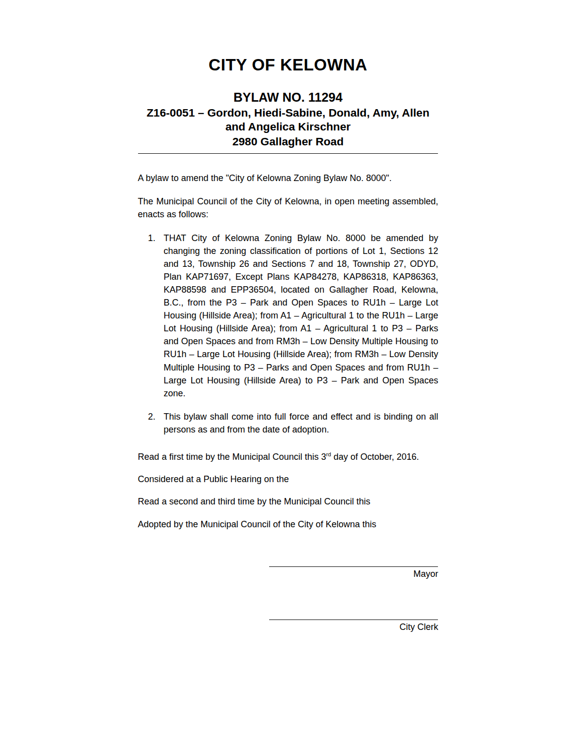CITY OF KELOWNA
BYLAW NO. 11294
Z16-0051 – Gordon, Hiedi-Sabine, Donald, Amy, Allen and Angelica Kirschner
2980 Gallagher Road
A bylaw to amend the "City of Kelowna Zoning Bylaw No. 8000".
The Municipal Council of the City of Kelowna, in open meeting assembled, enacts as follows:
THAT City of Kelowna Zoning Bylaw No. 8000 be amended by changing the zoning classification of portions of Lot 1, Sections 12 and 13, Township 26 and Sections 7 and 18, Township 27, ODYD, Plan KAP71697, Except Plans KAP84278, KAP86318, KAP86363, KAP88598 and EPP36504, located on Gallagher Road, Kelowna, B.C., from the P3 – Park and Open Spaces to RU1h – Large Lot Housing (Hillside Area); from A1 – Agricultural 1 to the RU1h – Large Lot Housing (Hillside Area); from A1 – Agricultural 1 to P3 – Parks and Open Spaces and from RM3h – Low Density Multiple Housing to RU1h – Large Lot Housing (Hillside Area); from RM3h – Low Density Multiple Housing to P3 – Parks and Open Spaces and from RU1h – Large Lot Housing (Hillside Area) to P3 – Park and Open Spaces zone.
This bylaw shall come into full force and effect and is binding on all persons as and from the date of adoption.
Read a first time by the Municipal Council this 3rd day of October, 2016.
Considered at a Public Hearing on the
Read a second and third time by the Municipal Council this
Adopted by the Municipal Council of the City of Kelowna this
Mayor
City Clerk